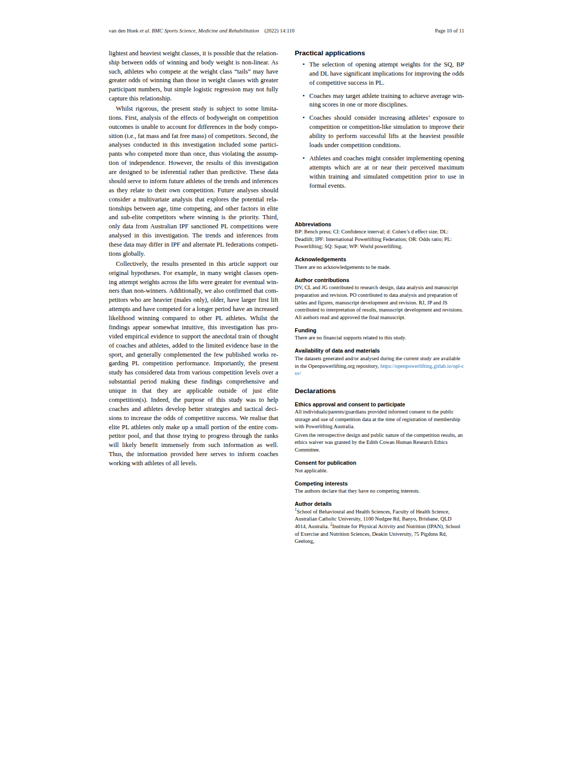van den Hoek et al. BMC Sports Science, Medicine and Rehabilitation (2022) 14:110
Page 10 of 11
lightest and heaviest weight classes, it is possible that the relationship between odds of winning and body weight is non-linear. As such, athletes who compete at the weight class “tails” may have greater odds of winning than those in weight classes with greater participant numbers, but simple logistic regression may not fully capture this relationship.
Whilst rigorous, the present study is subject to some limitations. First, analysis of the effects of bodyweight on competition outcomes is unable to account for differences in the body composition (i.e., fat mass and fat free mass) of competitors. Second, the analyses conducted in this investigation included some participants who competed more than once, thus violating the assumption of independence. However, the results of this investigation are designed to be inferential rather than predictive. These data should serve to inform future athletes of the trends and inferences as they relate to their own competition. Future analyses should consider a multivariate analysis that explores the potential relationships between age, time competing, and other factors in elite and sub-elite competitors where winning is the priority. Third, only data from Australian IPF sanctioned PL competitions were analysed in this investigation. The trends and inferences from these data may differ in IPF and alternate PL federations competitions globally.
Collectively, the results presented in this article support our original hypotheses. For example, in many weight classes opening attempt weights across the lifts were greater for eventual winners than non-winners. Additionally, we also confirmed that competitors who are heavier (males only), older, have larger first lift attempts and have competed for a longer period have an increased likelihood winning compared to other PL athletes. Whilst the findings appear somewhat intuitive, this investigation has provided empirical evidence to support the anecdotal train of thought of coaches and athletes, added to the limited evidence base in the sport, and generally complemented the few published works regarding PL competition performance. Importantly, the present study has considered data from various competition levels over a substantial period making these findings comprehensive and unique in that they are applicable outside of just elite competition(s). Indeed, the purpose of this study was to help coaches and athletes develop better strategies and tactical decisions to increase the odds of competitive success. We realise that elite PL athletes only make up a small portion of the entire competitor pool, and that those trying to progress through the ranks will likely benefit immensely from such information as well. Thus, the information provided here serves to inform coaches working with athletes of all levels.
Practical applications
The selection of opening attempt weights for the SQ, BP and DL have significant implications for improving the odds of competitive success in PL.
Coaches may target athlete training to achieve average winning scores in one or more disciplines.
Coaches should consider increasing athletes’ exposure to competition or competition-like simulation to improve their ability to perform successful lifts at the heaviest possible loads under competition conditions.
Athletes and coaches might consider implementing opening attempts which are at or near their perceived maximum within training and simulated competition prior to use in formal events.
Abbreviations
BP: Bench press; CI: Confidence interval; d: Cohen’s d effect size; DL: Deadlift; IPF: International Powerlifting Federation; OR: Odds ratio; PL: Powerlifting; SQ: Squat; WP: World powerlifting.
Acknowledgements
There are no acknowledgements to be made.
Author contributions
DV, CL and JG contributed to research design, data analysis and manuscript preparation and revision. PO contributed to data analysis and preparation of tables and figures, manuscript development and revision. RJ, JP and JS contributed to interpretation of results, manuscript development and revisions. All authors read and approved the final manuscript.
Funding
There are no financial supports related to this study.
Availability of data and materials
The datasets generated and/or analysed during the current study are available in the Openpowerlifting.org repository, https://openpowerlifting.gitlab.io/opl-csv/
Declarations
Ethics approval and consent to participate
All individuals/parents/guardians provided informed consent to the public storage and use of competition data at the time of registration of membership with Powerlifting Australia.
Given the retrospective design and public nature of the competition results, an ethics waiver was granted by the Edith Cowan Human Research Ethics Committee.
Consent for publication
Not applicable.
Competing interests
The authors declare that they have no competing interests.
Author details
1School of Behavioural and Health Sciences, Faculty of Health Science, Australian Catholic University, 1100 Nudgee Rd, Banyo, Brisbane, QLD 4014, Australia. 2Institute for Physical Activity and Nutrition (IPAN), School of Exercise and Nutrition Sciences, Deakin University, 75 Pigdons Rd, Geelong,